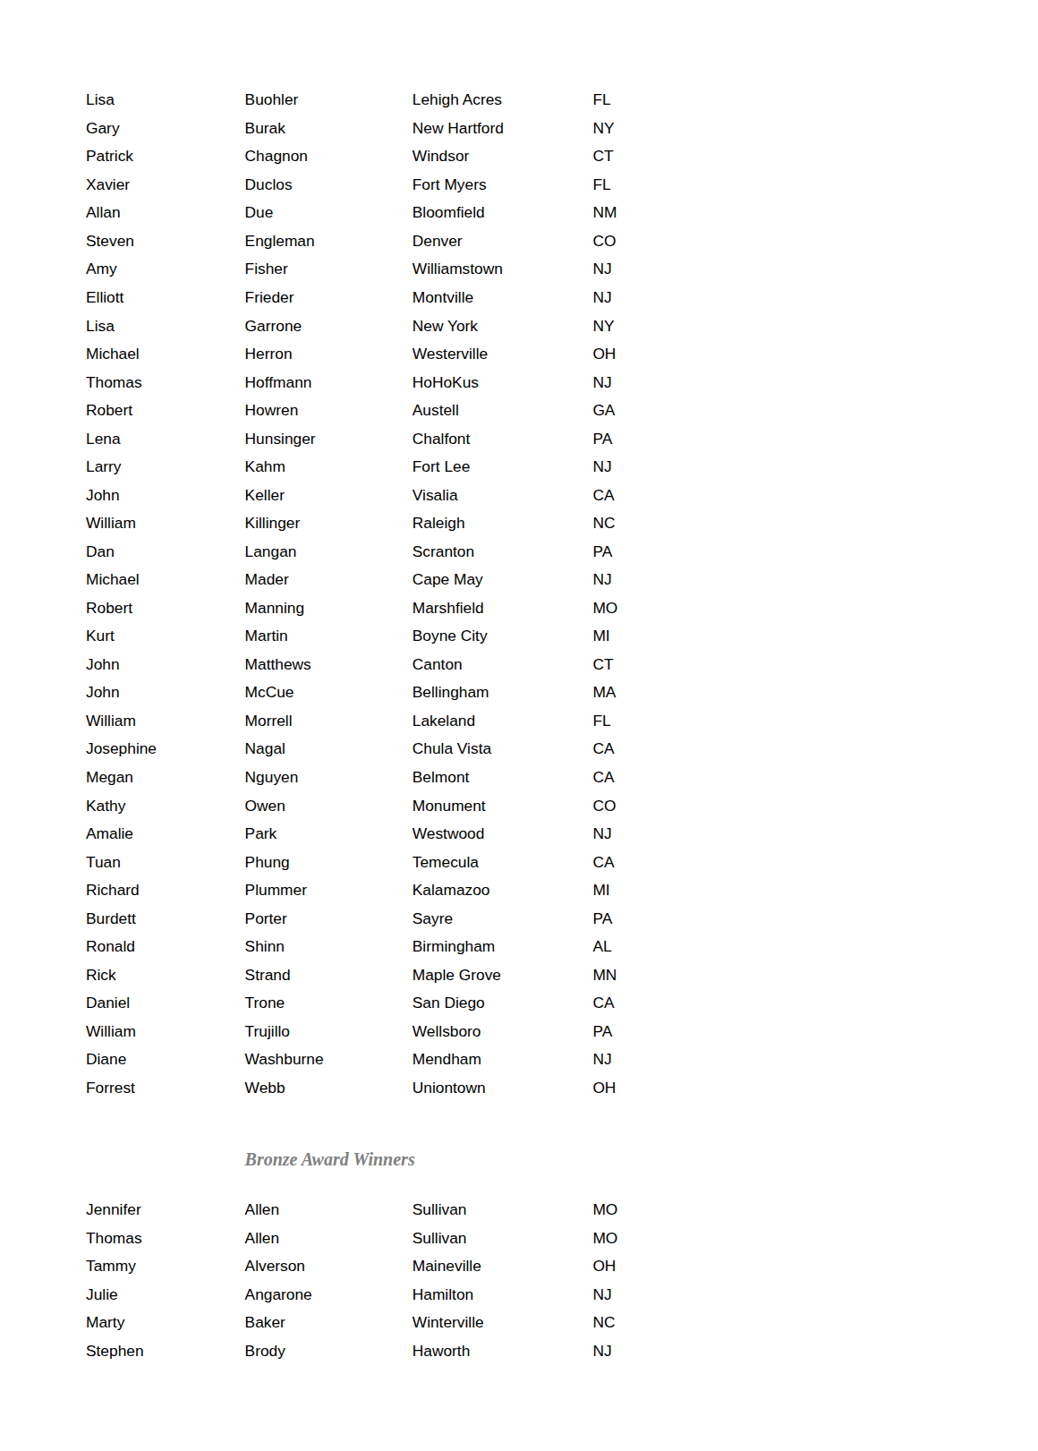| Lisa | Buohler | Lehigh Acres | FL |
| Gary | Burak | New Hartford | NY |
| Patrick | Chagnon | Windsor | CT |
| Xavier | Duclos | Fort Myers | FL |
| Allan | Due | Bloomfield | NM |
| Steven | Engleman | Denver | CO |
| Amy | Fisher | Williamstown | NJ |
| Elliott | Frieder | Montville | NJ |
| Lisa | Garrone | New York | NY |
| Michael | Herron | Westerville | OH |
| Thomas | Hoffmann | HoHoKus | NJ |
| Robert | Howren | Austell | GA |
| Lena | Hunsinger | Chalfont | PA |
| Larry | Kahm | Fort Lee | NJ |
| John | Keller | Visalia | CA |
| William | Killinger | Raleigh | NC |
| Dan | Langan | Scranton | PA |
| Michael | Mader | Cape May | NJ |
| Robert | Manning | Marshfield | MO |
| Kurt | Martin | Boyne City | MI |
| John | Matthews | Canton | CT |
| John | McCue | Bellingham | MA |
| William | Morrell | Lakeland | FL |
| Josephine | Nagal | Chula Vista | CA |
| Megan | Nguyen | Belmont | CA |
| Kathy | Owen | Monument | CO |
| Amalie | Park | Westwood | NJ |
| Tuan | Phung | Temecula | CA |
| Richard | Plummer | Kalamazoo | MI |
| Burdett | Porter | Sayre | PA |
| Ronald | Shinn | Birmingham | AL |
| Rick | Strand | Maple Grove | MN |
| Daniel | Trone | San Diego | CA |
| William | Trujillo | Wellsboro | PA |
| Diane | Washburne | Mendham | NJ |
| Forrest | Webb | Uniontown | OH |
Bronze Award Winners
| Jennifer | Allen | Sullivan | MO |
| Thomas | Allen | Sullivan | MO |
| Tammy | Alverson | Maineville | OH |
| Julie | Angarone | Hamilton | NJ |
| Marty | Baker | Winterville | NC |
| Stephen | Brody | Haworth | NJ |